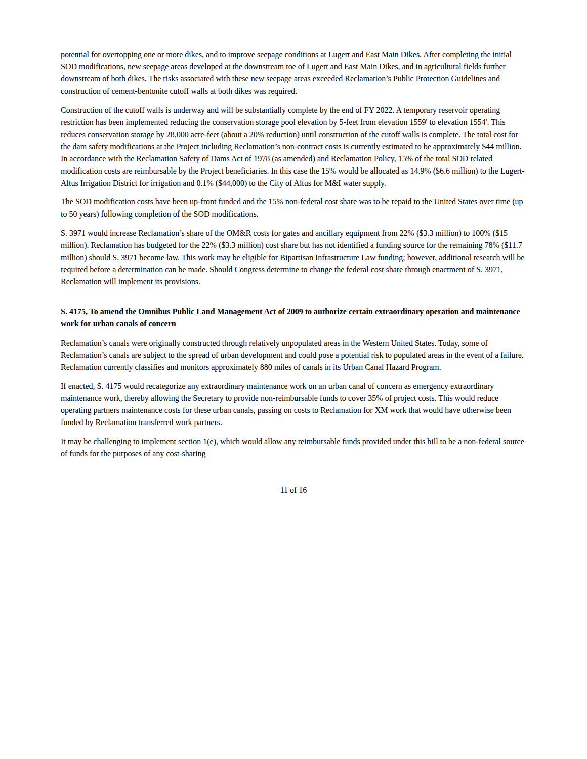potential for overtopping one or more dikes, and to improve seepage conditions at Lugert and East Main Dikes. After completing the initial SOD modifications, new seepage areas developed at the downstream toe of Lugert and East Main Dikes, and in agricultural fields further downstream of both dikes. The risks associated with these new seepage areas exceeded Reclamation’s Public Protection Guidelines and construction of cement-bentonite cutoff walls at both dikes was required.
Construction of the cutoff walls is underway and will be substantially complete by the end of FY 2022. A temporary reservoir operating restriction has been implemented reducing the conservation storage pool elevation by 5-feet from elevation 1559' to elevation 1554'. This reduces conservation storage by 28,000 acre-feet (about a 20% reduction) until construction of the cutoff walls is complete. The total cost for the dam safety modifications at the Project including Reclamation’s non-contract costs is currently estimated to be approximately $44 million. In accordance with the Reclamation Safety of Dams Act of 1978 (as amended) and Reclamation Policy, 15% of the total SOD related modification costs are reimbursable by the Project beneficiaries. In this case the 15% would be allocated as 14.9% ($6.6 million) to the Lugert-Altus Irrigation District for irrigation and 0.1% ($44,000) to the City of Altus for M&I water supply.
The SOD modification costs have been up-front funded and the 15% non-federal cost share was to be repaid to the United States over time (up to 50 years) following completion of the SOD modifications.
S. 3971 would increase Reclamation’s share of the OM&R costs for gates and ancillary equipment from 22% ($3.3 million) to 100% ($15 million). Reclamation has budgeted for the 22% ($3.3 million) cost share but has not identified a funding source for the remaining 78% ($11.7 million) should S. 3971 become law. This work may be eligible for Bipartisan Infrastructure Law funding; however, additional research will be required before a determination can be made. Should Congress determine to change the federal cost share through enactment of S. 3971, Reclamation will implement its provisions.
S. 4175, To amend the Omnibus Public Land Management Act of 2009 to authorize certain extraordinary operation and maintenance work for urban canals of concern
Reclamation’s canals were originally constructed through relatively unpopulated areas in the Western United States. Today, some of Reclamation’s canals are subject to the spread of urban development and could pose a potential risk to populated areas in the event of a failure. Reclamation currently classifies and monitors approximately 880 miles of canals in its Urban Canal Hazard Program.
If enacted, S. 4175 would recategorize any extraordinary maintenance work on an urban canal of concern as emergency extraordinary maintenance work, thereby allowing the Secretary to provide non-reimbursable funds to cover 35% of project costs. This would reduce operating partners maintenance costs for these urban canals, passing on costs to Reclamation for XM work that would have otherwise been funded by Reclamation transferred work partners.
It may be challenging to implement section 1(e), which would allow any reimbursable funds provided under this bill to be a non-federal source of funds for the purposes of any cost-sharing
11 of 16